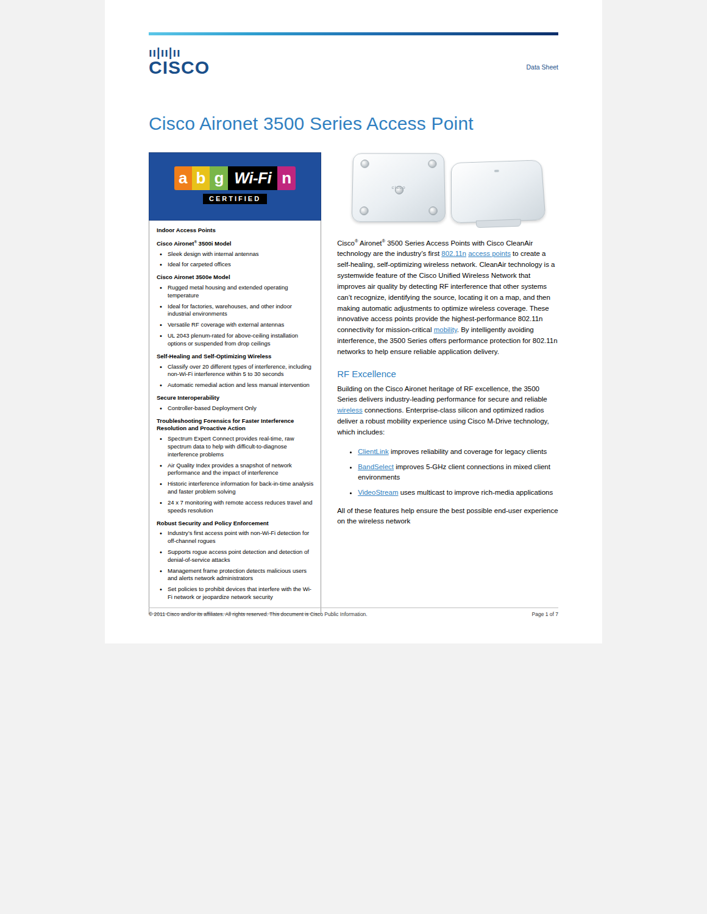ıı|ıı|ıı
CISCO
Data Sheet
Cisco Aironet 3500 Series Access Point
abgWi‑Fi n
CERTIFIED
Indoor Access Points
Cisco Aironet® 3500i Model
Sleek design with internal antennas
Ideal for carpeted offices
Cisco Aironet 3500e Model
Rugged metal housing and extended operating temperature
Ideal for factories, warehouses, and other indoor industrial environments
Versatile RF coverage with external antennas
UL 2043 plenum-rated for above-ceiling installation options or suspended from drop ceilings
Self-Healing and Self-Optimizing Wireless
Classify over 20 different types of interference, including non-Wi-Fi interference within 5 to 30 seconds
Automatic remedial action and less manual intervention
Secure Interoperability
Controller-based Deployment Only
Troubleshooting Forensics for Faster Interference Resolution and Proactive Action
Spectrum Expert Connect provides real-time, raw spectrum data to help with difficult-to-diagnose interference problems
Air Quality Index provides a snapshot of network performance and the impact of interference
Historic interference information for back-in-time analysis and faster problem solving
24 x 7 monitoring with remote access reduces travel and speeds resolution
Robust Security and Policy Enforcement
Industry’s first access point with non-Wi-Fi detection for off-channel rogues
Supports rogue access point detection and detection of denial-of-service attacks
Management frame protection detects malicious users and alerts network administrators
Set policies to prohibit devices that interfere with the Wi-Fi network or jeopardize network security
cisco
Cisco® Aironet® 3500 Series Access Points with Cisco CleanAir technology are the industry’s first 802.11n access points to create a self-healing, self-optimizing wireless network. CleanAir technology is a systemwide feature of the Cisco Unified Wireless Network that improves air quality by detecting RF interference that other systems can’t recognize, identifying the source, locating it on a map, and then making automatic adjustments to optimize wireless coverage. These innovative access points provide the highest-performance 802.11n connectivity for mission-critical mobility. By intelligently avoiding interference, the 3500 Series offers performance protection for 802.11n networks to help ensure reliable application delivery.
RF Excellence
Building on the Cisco Aironet heritage of RF excellence, the 3500 Series delivers industry-leading performance for secure and reliable wireless connections. Enterprise-class silicon and optimized radios deliver a robust mobility experience using Cisco M-Drive technology, which includes:
ClientLink improves reliability and coverage for legacy clients
BandSelect improves 5-GHz client connections in mixed client environments
VideoStream uses multicast to improve rich-media applications
All of these features help ensure the best possible end-user experience on the wireless network
© 2011 Cisco and/or its affiliates. All rights reserved. This document is Cisco Public Information.
Page 1 of 7